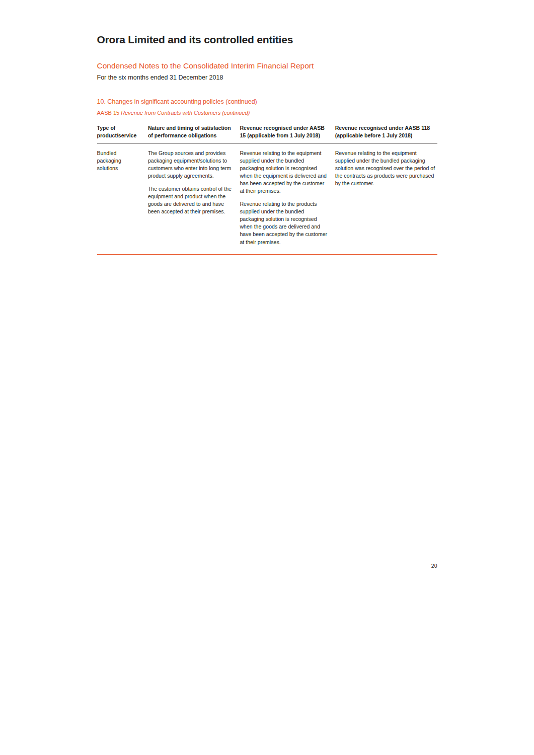Orora Limited and its controlled entities
Condensed Notes to the Consolidated Interim Financial Report
For the six months ended 31 December 2018
10. Changes in significant accounting policies (continued)
AASB 15 Revenue from Contracts with Customers (continued)
| Type of product/service | Nature and timing of satisfaction of performance obligations | Revenue recognised under AASB 15 (applicable from 1 July 2018) | Revenue recognised under AASB 118 (applicable before 1 July 2018) |
| --- | --- | --- | --- |
| Bundled packaging solutions | The Group sources and provides packaging equipment/solutions to customers who enter into long term product supply agreements. The customer obtains control of the equipment and product when the goods are delivered to and have been accepted at their premises. | Revenue relating to the equipment supplied under the bundled packaging solution is recognised when the equipment is delivered and has been accepted by the customer at their premises. Revenue relating to the products supplied under the bundled packaging solution is recognised when the goods are delivered and have been accepted by the customer at their premises. | Revenue relating to the equipment supplied under the bundled packaging solution was recognised over the period of the contracts as products were purchased by the customer. |
20